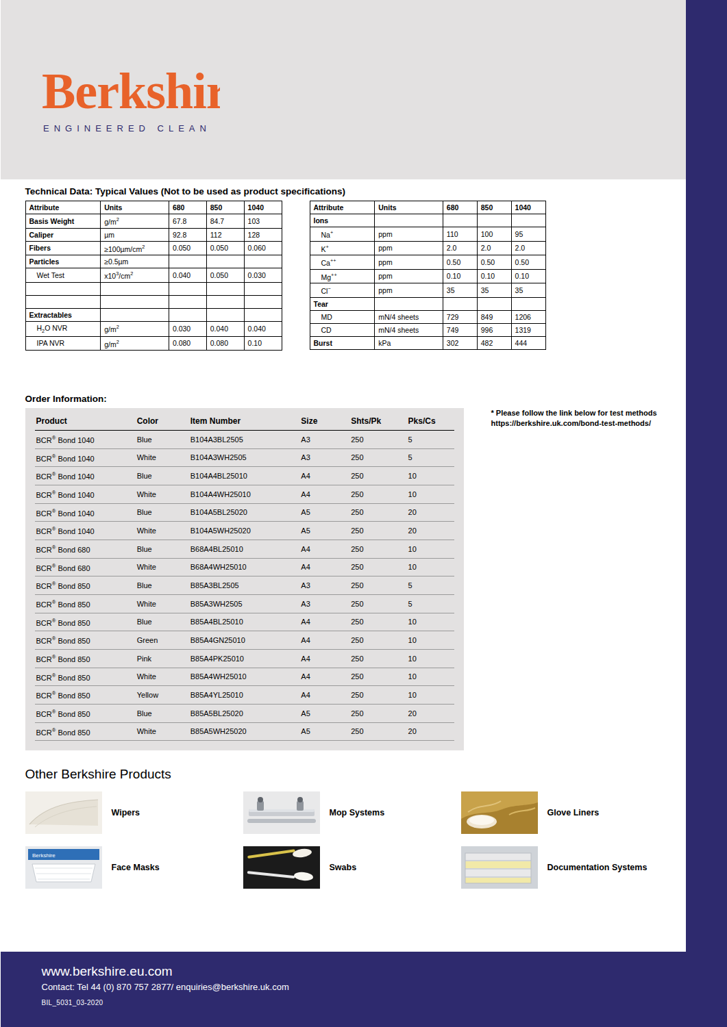Berkshire ENGINEERED CLEAN
Technical Data: Typical Values (Not to be used as product specifications)
| Attribute | Units | 680 | 850 | 1040 |
| --- | --- | --- | --- | --- |
| Basis Weight | g/m 2 | 67.8 | 84.7 | 103 |
| Caliper | µm | 92.8 | 112 | 128 |
| Fibers | ≥100µm/cm 2 | 0.050 | 0.050 | 0.060 |
| Particles | ≥0.5µm | | | |
| Wet Test | x10 3 /cm 2 | 0.040 | 0.050 | 0.030 |
| Extractables | | | | |
| H 2 O NVR | g/m 2 | 0.030 | 0.040 | 0.040 |
| IPA NVR | g/m 2 | 0.080 | 0.080 | 0.10 |
| Attribute | Units | 680 | 850 | 1040 |
| --- | --- | --- | --- | --- |
| Ions | | | | |
| Na + | ppm | 110 | 100 | 95 |
| K + | ppm | 2.0 | 2.0 | 2.0 |
| Ca ++ | ppm | 0.50 | 0.50 | 0.50 |
| Mg ++ | ppm | 0.10 | 0.10 | 0.10 |
| Cl − | ppm | 35 | 35 | 35 |
| Tear | | | | |
| MD | mN/4 sheets | 729 | 849 | 1206 |
| CD | mN/4 sheets | 749 | 996 | 1319 |
| Burst | kPa | 302 | 482 | 444 |
Order Information:
| Product | Color | Item Number | Size | Shts/Pk | Pks/Cs |
| --- | --- | --- | --- | --- | --- |
| BCR ® Bond 1040 | Blue | B104A3BL2505 | A3 | 250 | 5 |
| BCR ® Bond 1040 | White | B104A3WH2505 | A3 | 250 | 5 |
| BCR ® Bond 1040 | Blue | B104A4BL25010 | A4 | 250 | 10 |
| BCR ® Bond 1040 | White | B104A4WH25010 | A4 | 250 | 10 |
| BCR ® Bond 1040 | Blue | B104A5BL25020 | A5 | 250 | 20 |
| BCR ® Bond 1040 | White | B104A5WH25020 | A5 | 250 | 20 |
| BCR ® Bond 680 | Blue | B68A4BL25010 | A4 | 250 | 10 |
| BCR ® Bond 680 | White | B68A4WH25010 | A4 | 250 | 10 |
| BCR ® Bond 850 | Blue | B85A3BL2505 | A3 | 250 | 5 |
| BCR ® Bond 850 | White | B85A3WH2505 | A3 | 250 | 5 |
| BCR ® Bond 850 | Blue | B85A4BL25010 | A4 | 250 | 10 |
| BCR ® Bond 850 | Green | B85A4GN25010 | A4 | 250 | 10 |
| BCR ® Bond 850 | Pink | B85A4PK25010 | A4 | 250 | 10 |
| BCR ® Bond 850 | White | B85A4WH25010 | A4 | 250 | 10 |
| BCR ® Bond 850 | Yellow | B85A4YL25010 | A4 | 250 | 10 |
| BCR ® Bond 850 | Blue | B85A5BL25020 | A5 | 250 | 20 |
| BCR ® Bond 850 | White | B85A5WH25020 | A5 | 250 | 20 |
* Please follow the link below for test methods
https://berkshire.uk.com/bond-test-methods/
Other Berkshire Products
Wipers
Mop Systems
Glove Liners
Berkshire
Face Masks
Swabs
Documentation Systems
www.berkshire.eu.com
Contact: Tel 44 (0) 870 757 2877/ enquiries@berkshire.uk.com
BIL_5031_03-2020